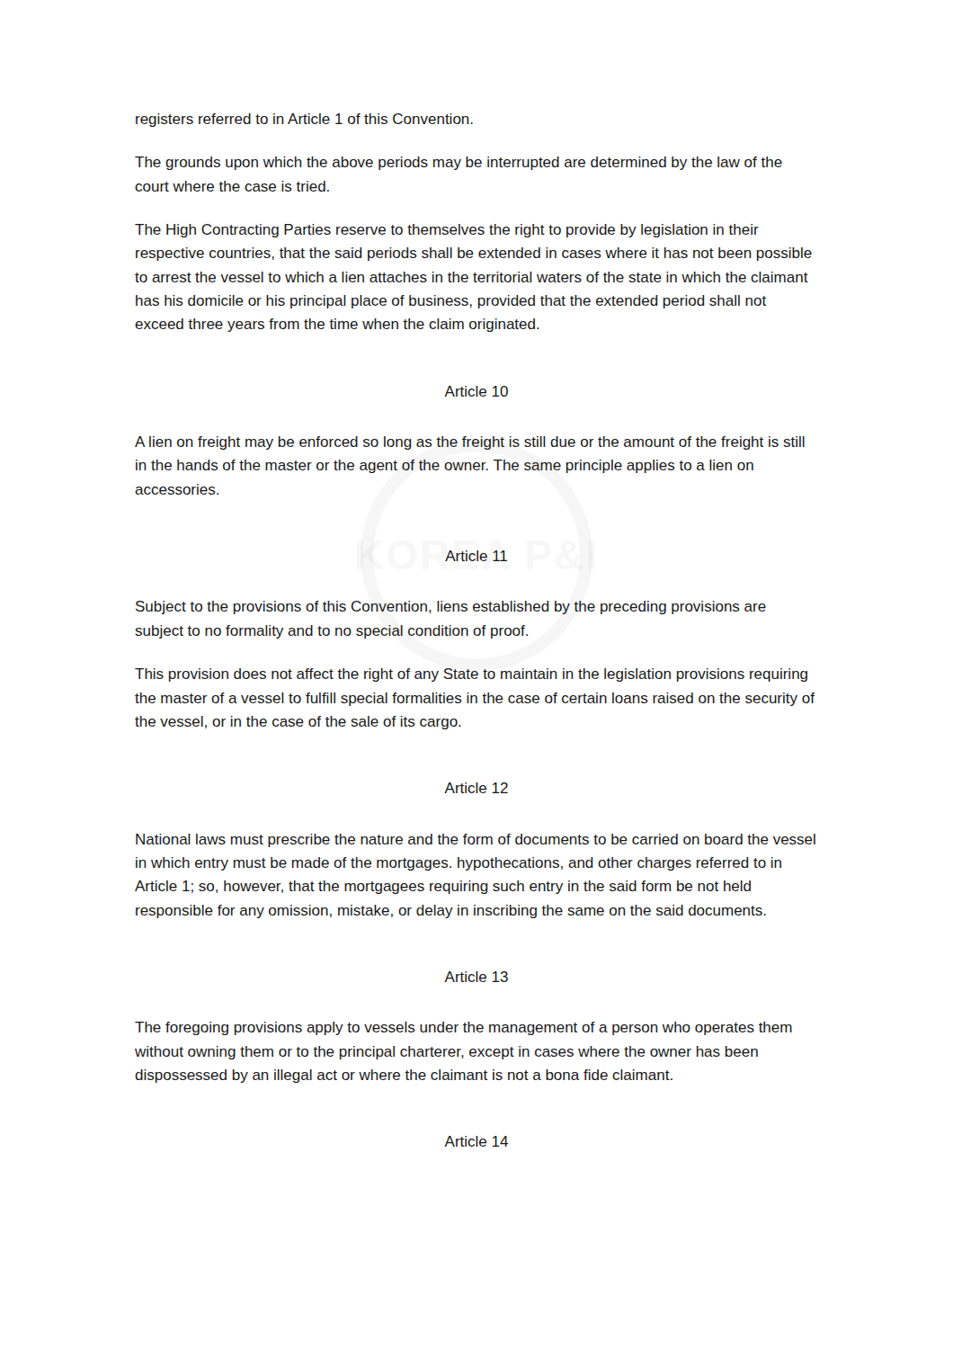KOREA P&I
registers referred to in Article 1 of this Convention.
The grounds upon which the above periods may be interrupted are determined by the law of the court where the case is tried.
The High Contracting Parties reserve to themselves the right to provide by legislation in their respective countries, that the said periods shall be extended in cases where it has not been possible to arrest the vessel to which a lien attaches in the territorial waters of the state in which the claimant has his domicile or his principal place of business, provided that the extended period shall not exceed three years from the time when the claim originated.
Article 10
A lien on freight may be enforced so long as the freight is still due or the amount of the freight is still in the hands of the master or the agent of the owner. The same principle applies to a lien on accessories.
Article 11
Subject to the provisions of this Convention, liens established by the preceding provisions are subject to no formality and to no special condition of proof.
This provision does not affect the right of any State to maintain in the legislation provisions requiring the master of a vessel to fulfill special formalities in the case of certain loans raised on the security of the vessel, or in the case of the sale of its cargo.
Article 12
National laws must prescribe the nature and the form of documents to be carried on board the vessel in which entry must be made of the mortgages. hypothecations, and other charges referred to in Article 1; so, however, that the mortgagees requiring such entry in the said form be not held responsible for any omission, mistake, or delay in inscribing the same on the said documents.
Article 13
The foregoing provisions apply to vessels under the management of a person who operates them without owning them or to the principal charterer, except in cases where the owner has been dispossessed by an illegal act or where the claimant is not a bona fide claimant.
Article 14